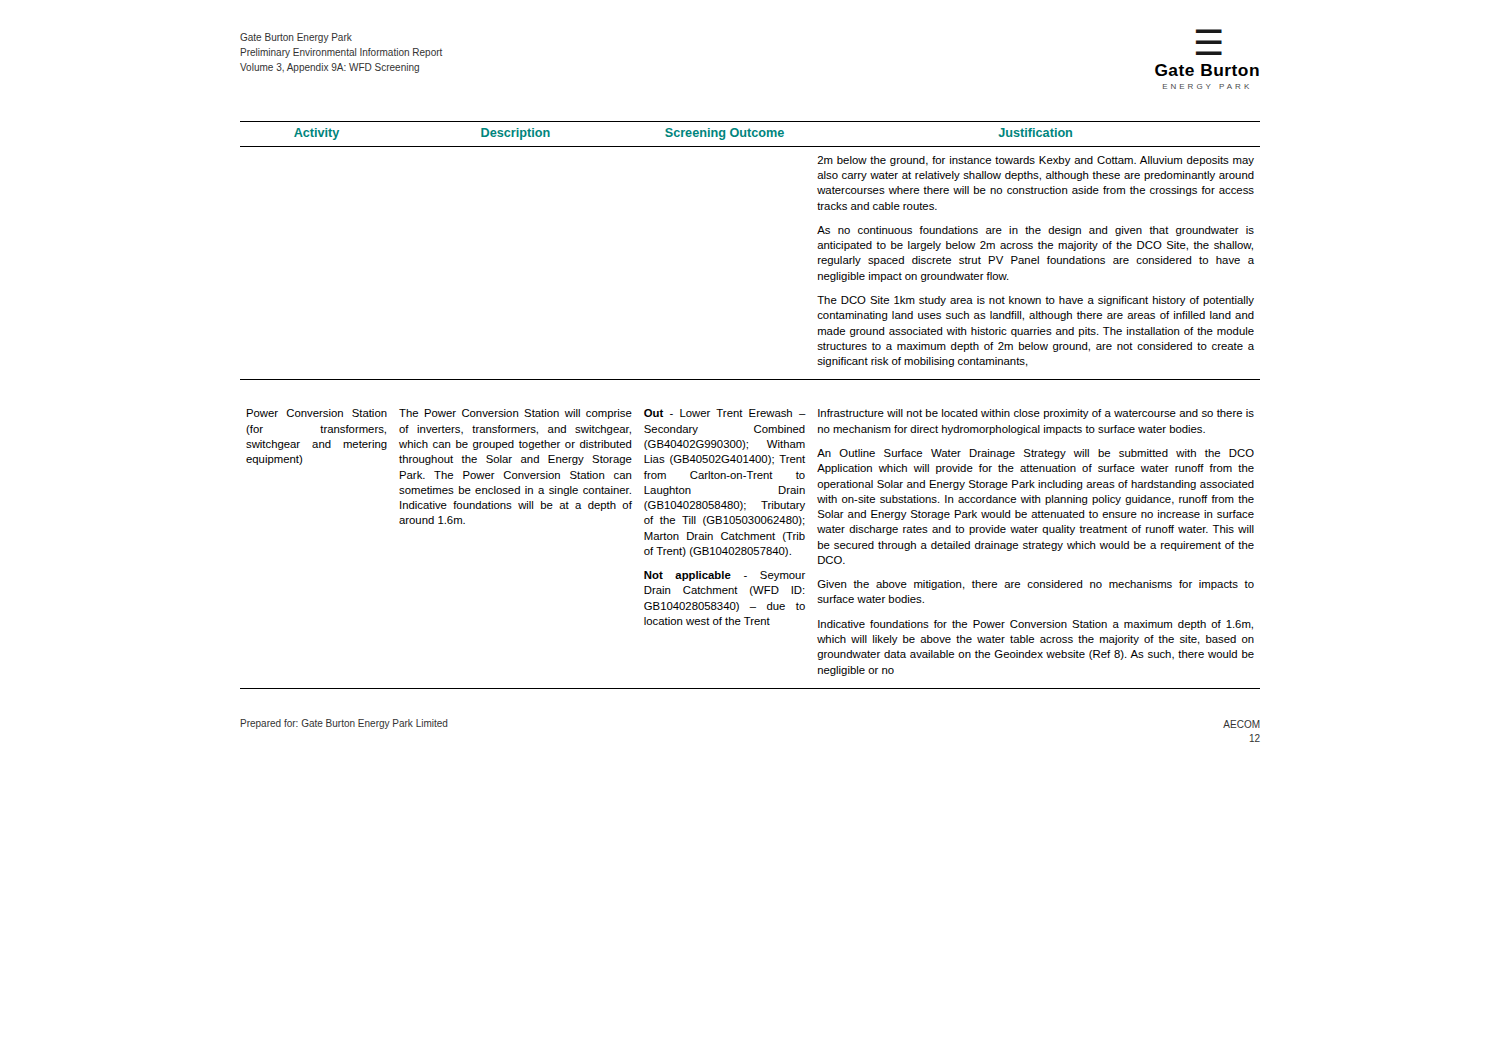Gate Burton Energy Park
Preliminary Environmental Information Report
Volume 3, Appendix 9A: WFD Screening
☰
Gate Burton
ENERGY PARK
| Activity | Description | Screening Outcome | Justification |
| --- | --- | --- | --- |
| | | | 2m below the ground, for instance towards Kexby and Cottam. Alluvium deposits may also carry water at relatively shallow depths, although these are predominantly around watercourses where there will be no construction aside from the crossings for access tracks and cable routes. As no continuous foundations are in the design and given that groundwater is anticipated to be largely below 2m across the majority of the DCO Site, the shallow, regularly spaced discrete strut PV Panel foundations are considered to have a negligible impact on groundwater flow. The DCO Site 1km study area is not known to have a significant history of potentially contaminating land uses such as landfill, although there are areas of infilled land and made ground associated with historic quarries and pits. The installation of the module structures to a maximum depth of 2m below ground, are not considered to create a significant risk of mobilising contaminants, |
| Power Conversion Station (for transformers, switchgear and metering equipment) | The Power Conversion Station will comprise of inverters, transformers, and switchgear, which can be grouped together or distributed throughout the Solar and Energy Storage Park. The Power Conversion Station can sometimes be enclosed in a single container. Indicative foundations will be at a depth of around 1.6m. | Out - Lower Trent Erewash – Secondary Combined (GB40402G990300); Witham Lias (GB40502G401400); Trent from Carlton-on-Trent to Laughton Drain (GB104028058480); Tributary of the Till (GB105030062480); Marton Drain Catchment (Trib of Trent) (GB104028057840). Not applicable - Seymour Drain Catchment (WFD ID: GB104028058340) – due to location west of the Trent | Infrastructure will not be located within close proximity of a watercourse and so there is no mechanism for direct hydromorphological impacts to surface water bodies. An Outline Surface Water Drainage Strategy will be submitted with the DCO Application which will provide for the attenuation of surface water runoff from the operational Solar and Energy Storage Park including areas of hardstanding associated with on-site substations. In accordance with planning policy guidance, runoff from the Solar and Energy Storage Park would be attenuated to ensure no increase in surface water discharge rates and to provide water quality treatment of runoff water. This will be secured through a detailed drainage strategy which would be a requirement of the DCO. Given the above mitigation, there are considered no mechanisms for impacts to surface water bodies. Indicative foundations for the Power Conversion Station a maximum depth of 1.6m, which will likely be above the water table across the majority of the site, based on groundwater data available on the Geoindex website (Ref 8). As such, there would be negligible or no |
Prepared for: Gate Burton Energy Park Limited
AECOM
12